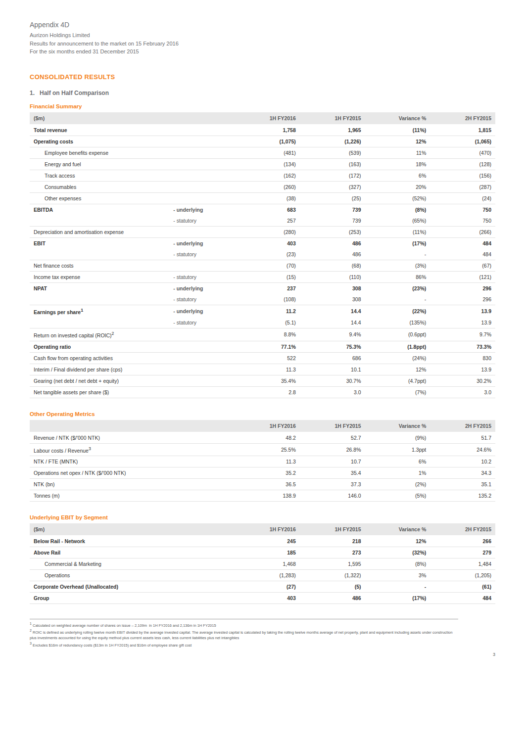Appendix 4D
Aurizon Holdings Limited
Results for announcement to the market on 15 February 2016
For the six months ended 31 December 2015
CONSOLIDATED RESULTS
1. Half on Half Comparison
Financial Summary
| ($m) | | 1H FY2016 | 1H FY2015 | Variance % | 2H FY2015 |
| --- | --- | --- | --- | --- | --- |
| Total revenue | | 1,758 | 1,965 | (11%) | 1,815 |
| Operating costs | | (1,075) | (1,226) | 12% | (1,065) |
| Employee benefits expense | | (481) | (539) | 11% | (470) |
| Energy and fuel | | (134) | (163) | 18% | (128) |
| Track access | | (162) | (172) | 6% | (156) |
| Consumables | | (260) | (327) | 20% | (287) |
| Other expenses | | (38) | (25) | (52%) | (24) |
| EBITDA | - underlying | 683 | 739 | (8%) | 750 |
| | - statutory | 257 | 739 | (65%) | 750 |
| Depreciation and amortisation expense | | (280) | (253) | (11%) | (266) |
| EBIT | - underlying | 403 | 486 | (17%) | 484 |
| | - statutory | (23) | 486 | - | 484 |
| Net finance costs | | (70) | (68) | (3%) | (67) |
| Income tax expense | - statutory | (15) | (110) | 86% | (121) |
| NPAT | - underlying | 237 | 308 | (23%) | 296 |
| | - statutory | (108) | 308 | - | 296 |
| Earnings per share 1 | - underlying | 11.2 | 14.4 | (22%) | 13.9 |
| | - statutory | (5.1) | 14.4 | (135%) | 13.9 |
| Return on invested capital (ROIC) 2 | | 8.8% | 9.4% | (0.6ppt) | 9.7% |
| Operating ratio | | 77.1% | 75.3% | (1.8ppt) | 73.3% |
| Cash flow from operating activities | | 522 | 686 | (24%) | 830 |
| Interim / Final dividend per share (cps) | | 11.3 | 10.1 | 12% | 13.9 |
| Gearing (net debt / net debt + equity) | | 35.4% | 30.7% | (4.7ppt) | 30.2% |
| Net tangible assets per share ($) | | 2.8 | 3.0 | (7%) | 3.0 |
Other Operating Metrics
| | 1H FY2016 | 1H FY2015 | Variance % | 2H FY2015 |
| --- | --- | --- | --- | --- |
| Revenue / NTK ($/'000 NTK) | 48.2 | 52.7 | (9%) | 51.7 |
| Labour costs / Revenue 3 | 25.5% | 26.8% | 1.3ppt | 24.6% |
| NTK / FTE (MNTK) | 11.3 | 10.7 | 6% | 10.2 |
| Operations net opex / NTK ($/'000 NTK) | 35.2 | 35.4 | 1% | 34.3 |
| NTK (bn) | 36.5 | 37.3 | (2%) | 35.1 |
| Tonnes (m) | 138.9 | 146.0 | (5%) | 135.2 |
Underlying EBIT by Segment
| ($m) | 1H FY2016 | 1H FY2015 | Variance % | 2H FY2015 |
| --- | --- | --- | --- | --- |
| Below Rail - Network | 245 | 218 | 12% | 266 |
| Above Rail | 185 | 273 | (32%) | 279 |
| Commercial & Marketing | 1,468 | 1,595 | (8%) | 1,484 |
| Operations | (1,283) | (1,322) | 3% | (1,205) |
| Corporate Overhead (Unallocated) | (27) | (5) | - | (61) |
| Group | 403 | 486 | (17%) | 484 |
1 Calculated on weighted average number of shares on issue – 2,109m in 1H FY2016 and 2,136m in 1H FY2015
2 ROIC is defined as underlying rolling twelve month EBIT divided by the average invested capital. The average invested capital is calculated by taking the rolling twelve months average of net property, plant and equipment including assets under construction plus investments accounted for using the equity method plus current assets less cash, less current liabilities plus net intangibles
3 Excludes $16m of redundancy costs ($13m in 1H FY2015) and $16m of employee share gift cost
3